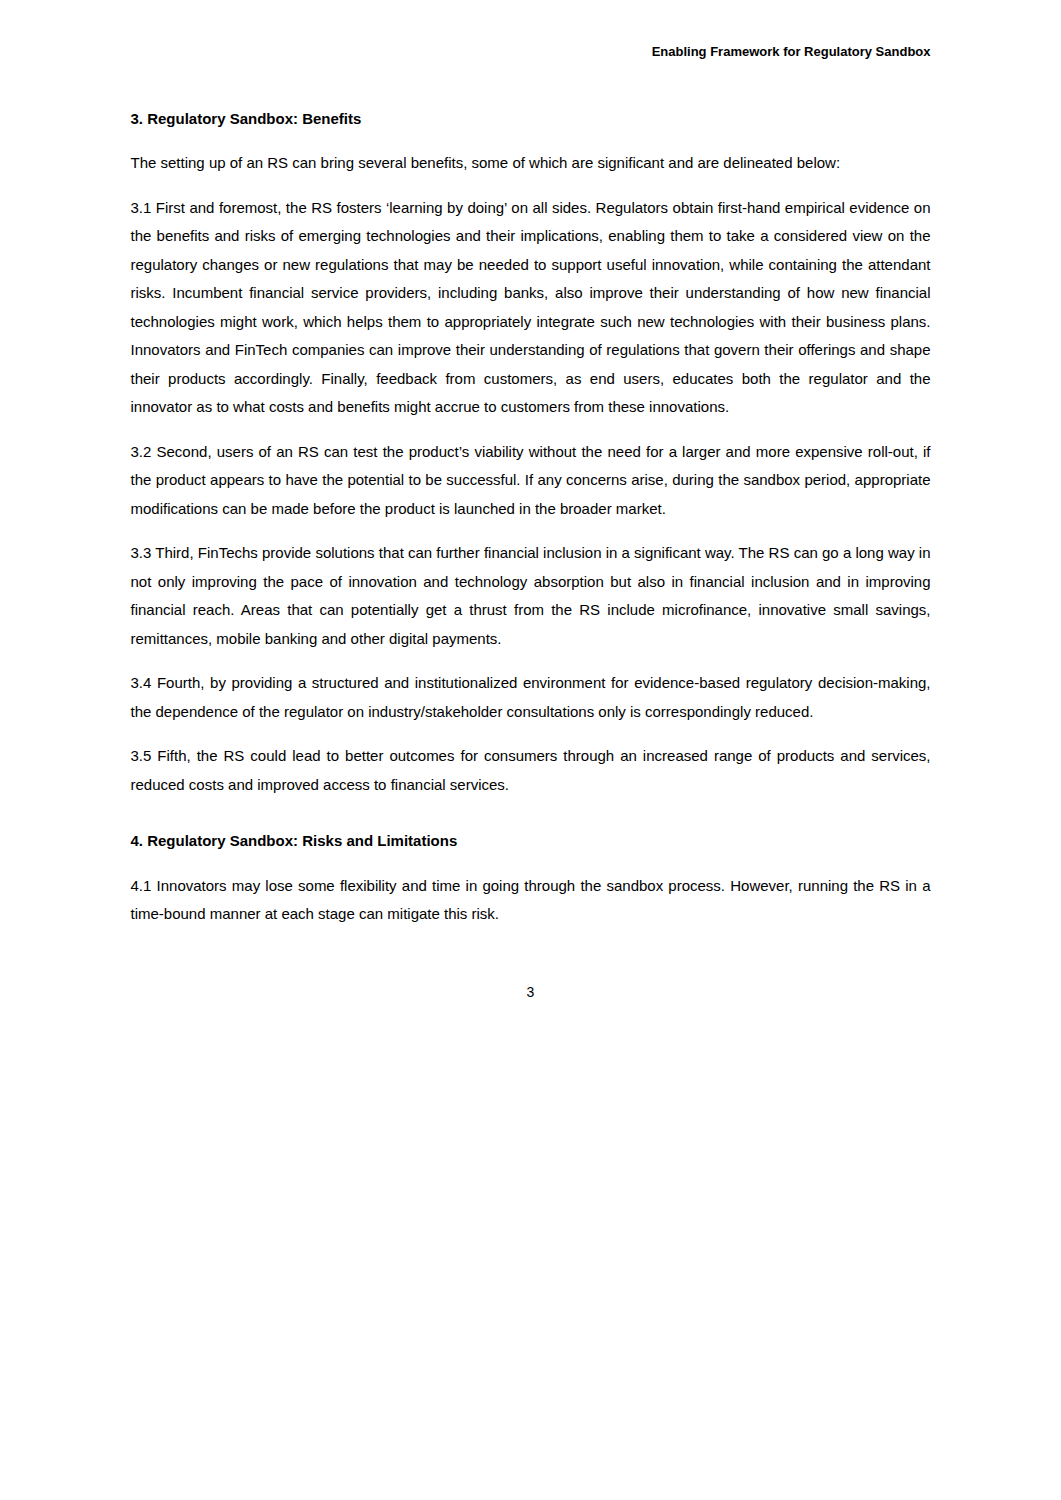Enabling Framework for Regulatory Sandbox
3. Regulatory Sandbox: Benefits
The setting up of an RS can bring several benefits, some of which are significant and are delineated below:
3.1 First and foremost, the RS fosters ‘learning by doing’ on all sides. Regulators obtain first-hand empirical evidence on the benefits and risks of emerging technologies and their implications, enabling them to take a considered view on the regulatory changes or new regulations that may be needed to support useful innovation, while containing the attendant risks. Incumbent financial service providers, including banks, also improve their understanding of how new financial technologies might work, which helps them to appropriately integrate such new technologies with their business plans. Innovators and FinTech companies can improve their understanding of regulations that govern their offerings and shape their products accordingly. Finally, feedback from customers, as end users, educates both the regulator and the innovator as to what costs and benefits might accrue to customers from these innovations.
3.2 Second, users of an RS can test the product’s viability without the need for a larger and more expensive roll-out, if the product appears to have the potential to be successful. If any concerns arise, during the sandbox period, appropriate modifications can be made before the product is launched in the broader market.
3.3 Third, FinTechs provide solutions that can further financial inclusion in a significant way. The RS can go a long way in not only improving the pace of innovation and technology absorption but also in financial inclusion and in improving financial reach. Areas that can potentially get a thrust from the RS include microfinance, innovative small savings, remittances, mobile banking and other digital payments.
3.4 Fourth, by providing a structured and institutionalized environment for evidence-based regulatory decision-making, the dependence of the regulator on industry/stakeholder consultations only is correspondingly reduced.
3.5 Fifth, the RS could lead to better outcomes for consumers through an increased range of products and services, reduced costs and improved access to financial services.
4. Regulatory Sandbox: Risks and Limitations
4.1 Innovators may lose some flexibility and time in going through the sandbox process. However, running the RS in a time-bound manner at each stage can mitigate this risk.
3